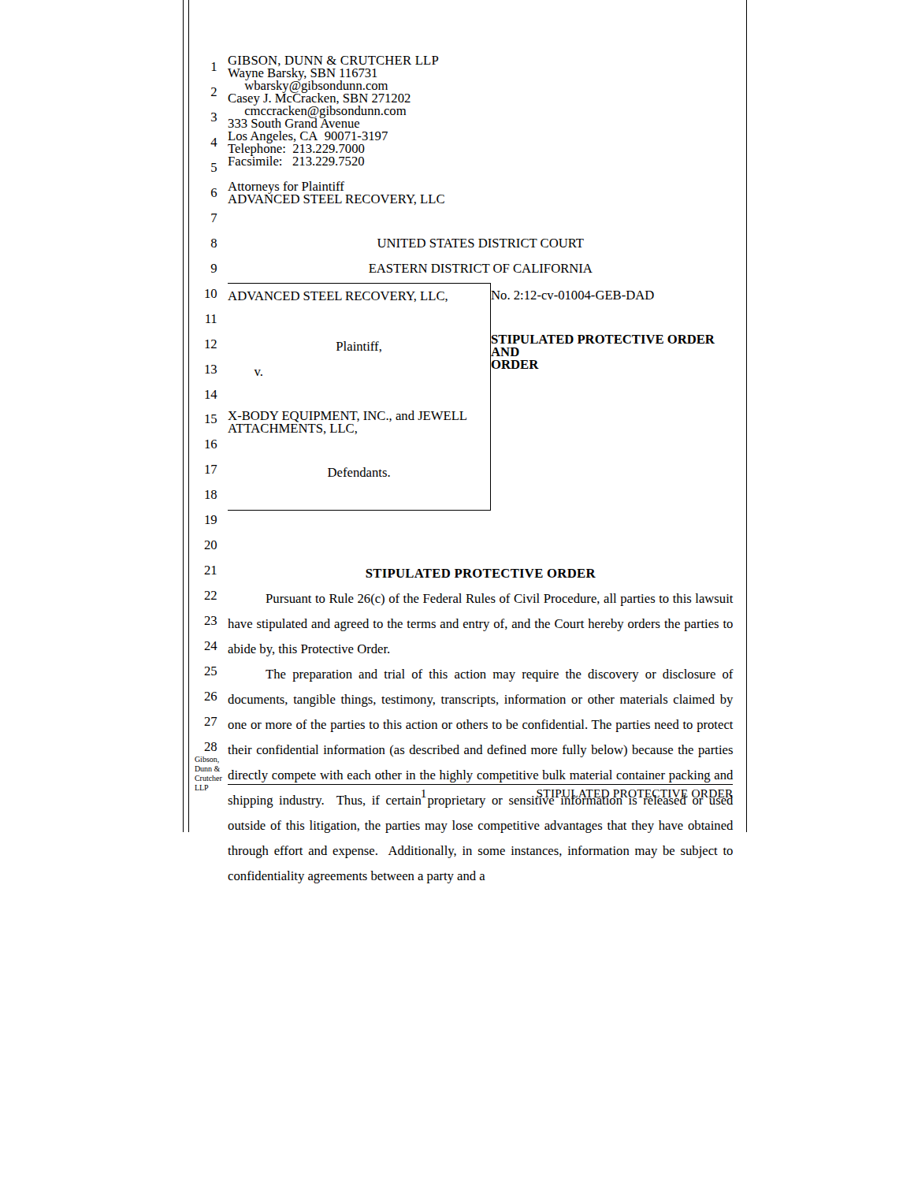1
2
3
4
5
6
7
8
9
10
11
12
13
14
15
16
17
18
19
20
21
22
23
24
25
26
27
28
GIBSON, DUNN & CRUTCHER LLP
Wayne Barsky, SBN 116731
wbarsky@gibsondunn.com
Casey J. McCracken, SBN 271202
cmccracken@gibsondunn.com
333 South Grand Avenue
Los Angeles, CA 90071-3197
Telephone: 213.229.7000
Facsimile: 213.229.7520
Attorneys for Plaintiff
ADVANCED STEEL RECOVERY, LLC
UNITED STATES DISTRICT COURT
EASTERN DISTRICT OF CALIFORNIA
| ADVANCED STEEL RECOVERY, LLC, Plaintiff, v. X-BODY EQUIPMENT, INC., and JEWELL ATTACHMENTS, LLC, Defendants. | No. 2:12-cv-01004-GEB-DAD STIPULATED PROTECTIVE ORDER AND ORDER |
STIPULATED PROTECTIVE ORDER
Pursuant to Rule 26(c) of the Federal Rules of Civil Procedure, all parties to this lawsuit have stipulated and agreed to the terms and entry of, and the Court hereby orders the parties to abide by, this Protective Order.
The preparation and trial of this action may require the discovery or disclosure of documents, tangible things, testimony, transcripts, information or other materials claimed by one or more of the parties to this action or others to be confidential. The parties need to protect their confidential information (as described and defined more fully below) because the parties directly compete with each other in the highly competitive bulk material container packing and shipping industry. Thus, if certain proprietary or sensitive information is released or used outside of this litigation, the parties may lose competitive advantages that they have obtained through effort and expense. Additionally, in some instances, information may be subject to confidentiality agreements between a party and a
Gibson, Dunn &
Crutcher LLP
1
STIPULATED PROTECTIVE ORDER